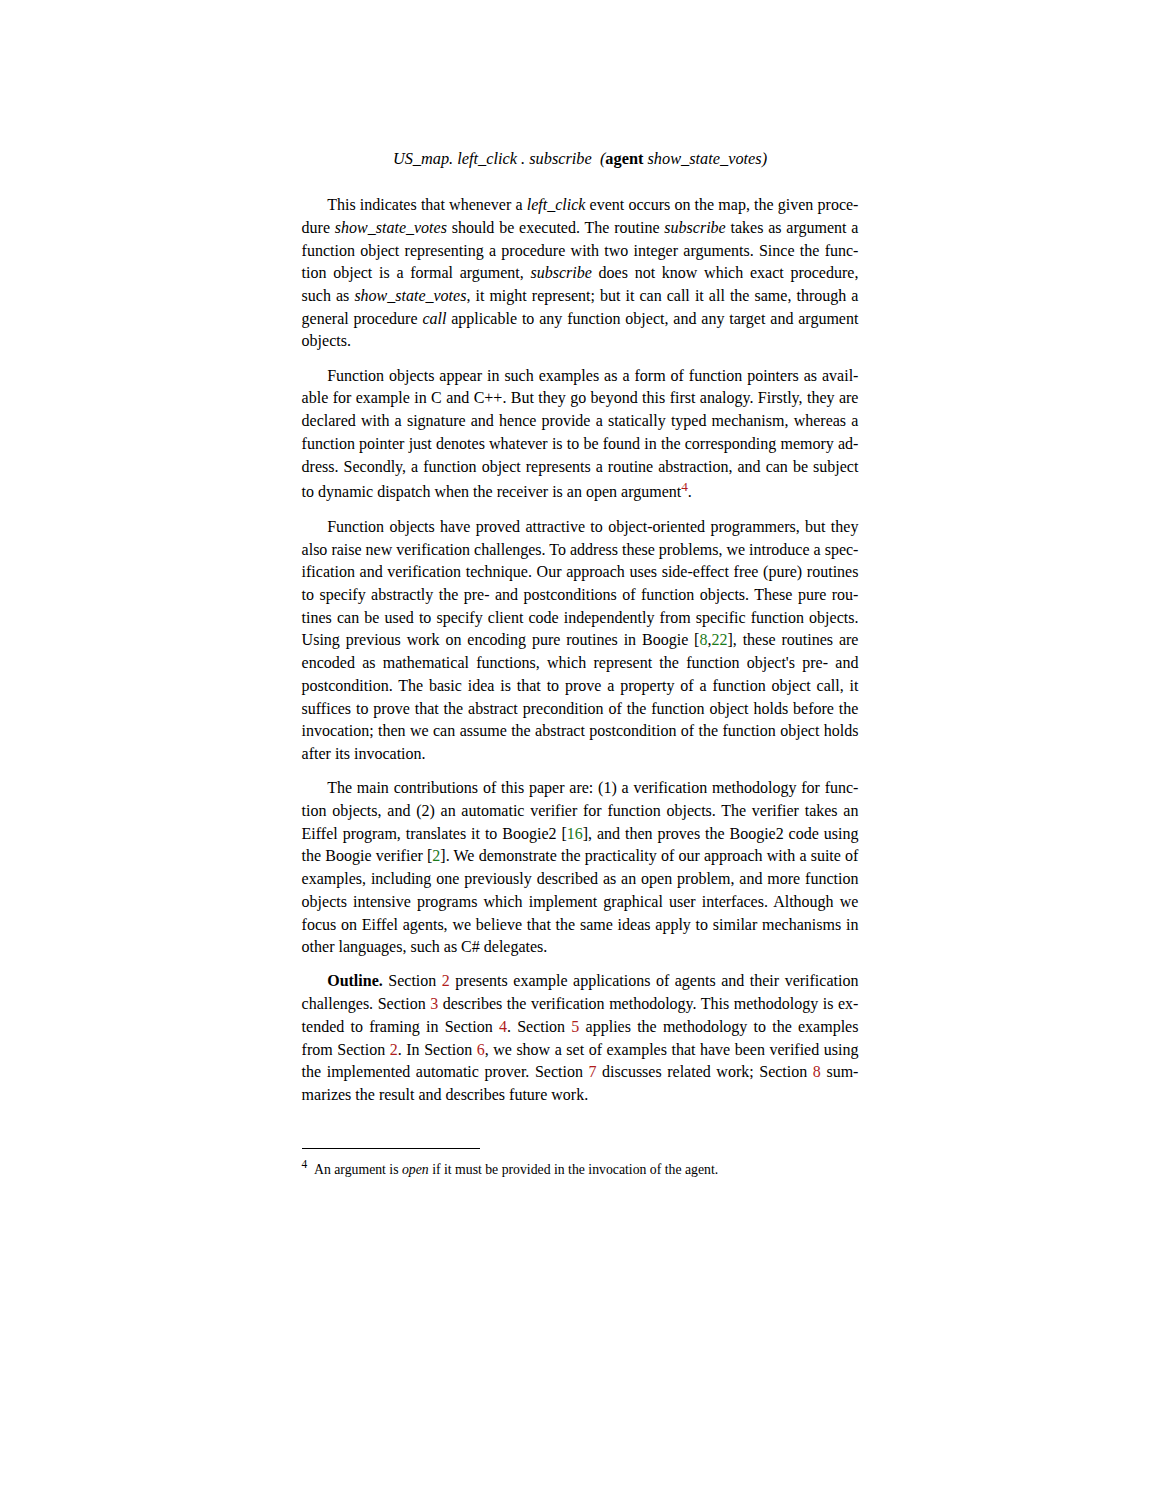US_map. left_click . subscribe (agent show_state_votes)
This indicates that whenever a left_click event occurs on the map, the given procedure show_state_votes should be executed. The routine subscribe takes as argument a function object representing a procedure with two integer arguments. Since the function object is a formal argument, subscribe does not know which exact procedure, such as show_state_votes, it might represent; but it can call it all the same, through a general procedure call applicable to any function object, and any target and argument objects.
Function objects appear in such examples as a form of function pointers as available for example in C and C++. But they go beyond this first analogy. Firstly, they are declared with a signature and hence provide a statically typed mechanism, whereas a function pointer just denotes whatever is to be found in the corresponding memory address. Secondly, a function object represents a routine abstraction, and can be subject to dynamic dispatch when the receiver is an open argument4.
Function objects have proved attractive to object-oriented programmers, but they also raise new verification challenges. To address these problems, we introduce a specification and verification technique. Our approach uses side-effect free (pure) routines to specify abstractly the pre- and postconditions of function objects. These pure routines can be used to specify client code independently from specific function objects. Using previous work on encoding pure routines in Boogie [8,22], these routines are encoded as mathematical functions, which represent the function object's pre- and postcondition. The basic idea is that to prove a property of a function object call, it suffices to prove that the abstract precondition of the function object holds before the invocation; then we can assume the abstract postcondition of the function object holds after its invocation.
The main contributions of this paper are: (1) a verification methodology for function objects, and (2) an automatic verifier for function objects. The verifier takes an Eiffel program, translates it to Boogie2 [16], and then proves the Boogie2 code using the Boogie verifier [2]. We demonstrate the practicality of our approach with a suite of examples, including one previously described as an open problem, and more function objects intensive programs which implement graphical user interfaces. Although we focus on Eiffel agents, we believe that the same ideas apply to similar mechanisms in other languages, such as C# delegates.
Outline. Section 2 presents example applications of agents and their verification challenges. Section 3 describes the verification methodology. This methodology is extended to framing in Section 4. Section 5 applies the methodology to the examples from Section 2. In Section 6, we show a set of examples that have been verified using the implemented automatic prover. Section 7 discusses related work; Section 8 summarizes the result and describes future work.
4 An argument is open if it must be provided in the invocation of the agent.